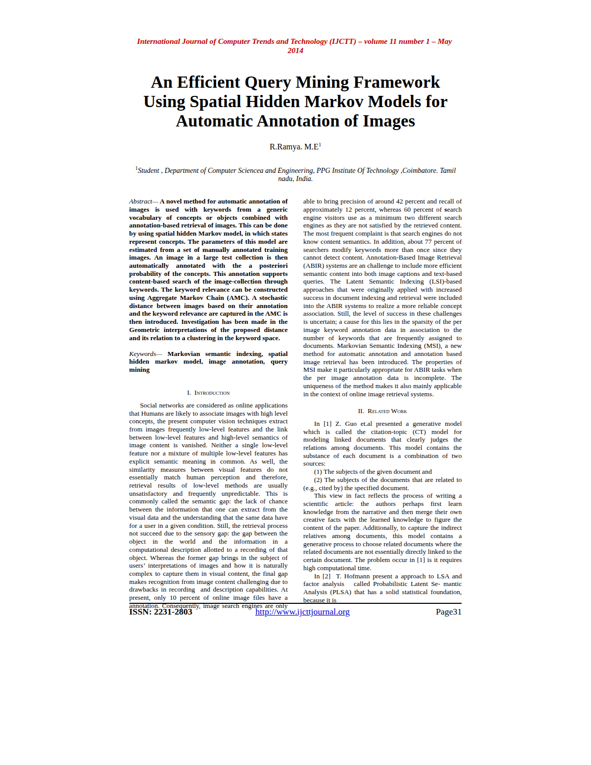International Journal of Computer Trends and Technology (IJCTT) – volume 11 number 1 – May 2014
An Efficient Query Mining Framework Using Spatial Hidden Markov Models for Automatic Annotation of Images
R.Ramya. M.E1
1Student , Department of Computer Sciencea and Engineering, PPG Institute Of Technology ,Coimbatore. Tamil nadu, India.
Abstract— A novel method for automatic annotation of images is used with keywords from a generic vocabulary of concepts or objects combined with annotation-based retrieval of images. This can be done by using spatial hidden Markov model, in which states represent concepts. The parameters of this model are estimated from a set of manually annotated training images. An image in a large test collection is then automatically annotated with the a posteriori probability of the concepts. This annotation supports content-based search of the image-collection through keywords. The keyword relevance can be constructed using Aggregate Markov Chain (AMC). A stochastic distance between images based on their annotation and the keyword relevance are captured in the AMC is then introduced. Investigation has been made in the Geometric interpretations of the proposed distance and its relation to a clustering in the keyword space.
Keywords— Markovian semantic indexing, spatial hidden markov model, image annotation, query mining
I. Introduction
Social networks are considered as online applications that Humans are likely to associate images with high level concepts, the present computer vision techniques extract from images frequently low-level features and the link between low-level features and high-level semantics of image content is vanished. Neither a single low-level feature nor a mixture of multiple low-level features has explicit semantic meaning in common. As well, the similarity measures between visual features do not essentially match human perception and therefore, retrieval results of low-level methods are usually unsatisfactory and frequently unpredictable. This is commonly called the semantic gap: the lack of chance between the information that one can extract from the visual data and the understanding that the same data have for a user in a given condition. Still, the retrieval process not succeed due to the sensory gap: the gap between the object in the world and the information in a computational description allotted to a recording of that object. Whereas the former gap brings in the subject of users’ interpretations of images and how it is naturally complex to capture them in visual content, the final gap makes recognition from image content challenging due to drawbacks in recording and description capabilities. At present, only 10 percent of online image files have a annotation. Consequently, image search engines are only able to bring precision of around 42 percent and recall of approximately 12 percent, whereas 60 percent of search engine visitors use as a minimum two different search engines as they are not satisfied by the retrieved content. The most frequent complaint is that search engines do not know content semantics. In addition, about 77 percent of searchers modify keywords more than once since they cannot detect content. Annotation-Based Image Retrieval (ABIR) systems are an challenge to include more efficient semantic content into both image captions and text-based queries. The Latent Semantic Indexing (LSI)-based approaches that were originally applied with increased success in document indexing and retrieval were included into the ABIR systems to realize a more reliable concept association. Still, the level of success in these challenges is uncertain; a cause for this lies in the sparsity of the per image keyword annotation data in association to the number of keywords that are frequently assigned to documents. Markovian Semantic Indexing (MSI), a new method for automatic annotation and annotation based image retrieval has been introduced. The properties of MSI make it particularly appropriate for ABIR tasks when the per image annotation data is incomplete. The uniqueness of the method makes it also mainly applicable in the context of online image retrieval systems.
II. Related Work
In [1] Z. Guo et.al presented a generative model which is called the citation-topic (CT) model for modeling linked documents that clearly judges the relations among documents. This model contains the substance of each document is a combination of two sources:
(1) The subjects of the given document and
(2) The subjects of the documents that are related to (e.g., cited by) the specified document.
This view in fact reflects the process of writing a scientific article: the authors perhaps first learn knowledge from the narrative and then merge their own creative facts with the learned knowledge to figure the content of the paper. Additionally, to capture the indirect relatives among documents, this model contains a generative process to choose related documents where the related documents are not essentially directly linked to the certain document. The problem occur in [1] is it requires high computational time.
In [2] T. Hofmann present a approach to LSA and factor analysis called Probabilistic Latent Se- mantic Analysis (PLSA) that has a solid statistical foundation, because it is
ISSN: 2231-2803 http://www.ijcttjournal.org Page31